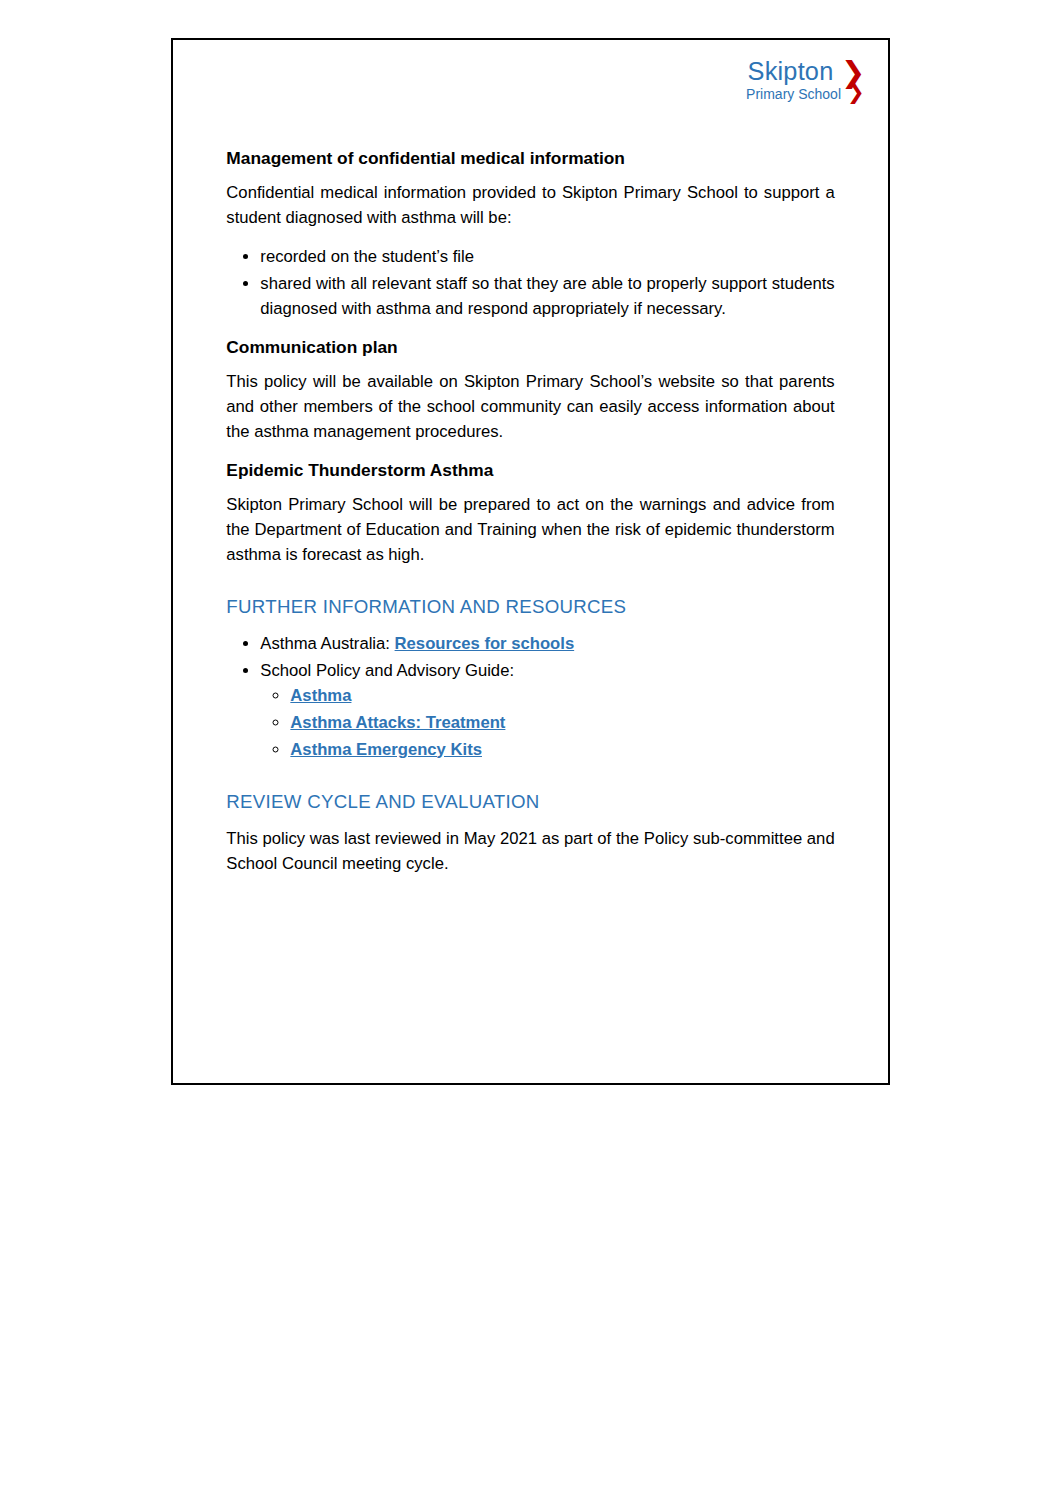Skipton ❯ Primary School ❯
Management of confidential medical information
Confidential medical information provided to Skipton Primary School to support a student diagnosed with asthma will be:
recorded on the student’s file
shared with all relevant staff so that they are able to properly support students diagnosed with asthma and respond appropriately if necessary.
Communication plan
This policy will be available on Skipton Primary School’s website so that parents and other members of the school community can easily access information about the asthma management procedures.
Epidemic Thunderstorm Asthma
Skipton Primary School will be prepared to act on the warnings and advice from the Department of Education and Training when the risk of epidemic thunderstorm asthma is forecast as high.
FURTHER INFORMATION AND RESOURCES
Asthma Australia: Resources for schools
School Policy and Advisory Guide:
Asthma
Asthma Attacks: Treatment
Asthma Emergency Kits
REVIEW CYCLE AND EVALUATION
This policy was last reviewed in May 2021 as part of the Policy sub-committee and School Council meeting cycle.